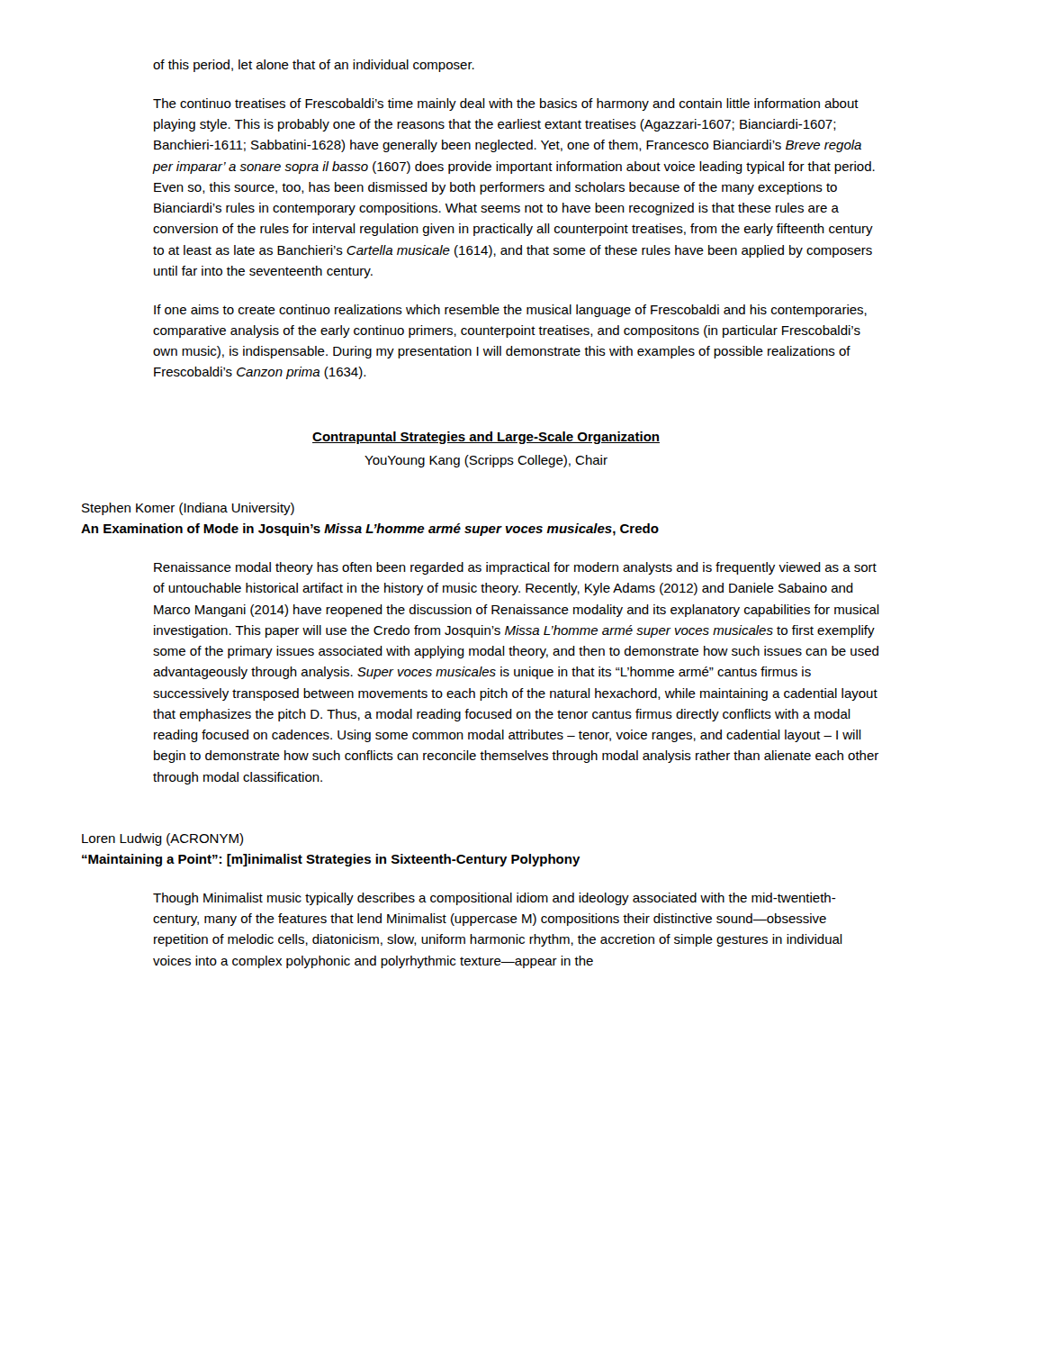of this period, let alone that of an individual composer.
The continuo treatises of Frescobaldi’s time mainly deal with the basics of harmony and contain little information about playing style. This is probably one of the reasons that the earliest extant treatises (Agazzari-1607; Bianciardi-1607; Banchieri-1611; Sabbatini-1628) have generally been neglected. Yet, one of them, Francesco Bianciardi’s Breve regola per imparar’ a sonare sopra il basso (1607) does provide important information about voice leading typical for that period. Even so, this source, too, has been dismissed by both performers and scholars because of the many exceptions to Bianciardi’s rules in contemporary compositions. What seems not to have been recognized is that these rules are a conversion of the rules for interval regulation given in practically all counterpoint treatises, from the early fifteenth century to at least as late as Banchieri’s Cartella musicale (1614), and that some of these rules have been applied by composers until far into the seventeenth century.
If one aims to create continuo realizations which resemble the musical language of Frescobaldi and his contemporaries, comparative analysis of the early continuo primers, counterpoint treatises, and compositons (in particular Frescobaldi’s own music), is indispensable. During my presentation I will demonstrate this with examples of possible realizations of Frescobaldi’s Canzon prima (1634).
Contrapuntal Strategies and Large-Scale Organization
YouYoung Kang (Scripps College), Chair
Stephen Komer (Indiana University)
An Examination of Mode in Josquin’s Missa L’homme armé super voces musicales, Credo
Renaissance modal theory has often been regarded as impractical for modern analysts and is frequently viewed as a sort of untouchable historical artifact in the history of music theory. Recently, Kyle Adams (2012) and Daniele Sabaino and Marco Mangani (2014) have reopened the discussion of Renaissance modality and its explanatory capabilities for musical investigation. This paper will use the Credo from Josquin’s Missa L’homme armé super voces musicales to first exemplify some of the primary issues associated with applying modal theory, and then to demonstrate how such issues can be used advantageously through analysis. Super voces musicales is unique in that its “L’homme armé” cantus firmus is successively transposed between movements to each pitch of the natural hexachord, while maintaining a cadential layout that emphasizes the pitch D. Thus, a modal reading focused on the tenor cantus firmus directly conflicts with a modal reading focused on cadences. Using some common modal attributes – tenor, voice ranges, and cadential layout – I will begin to demonstrate how such conflicts can reconcile themselves through modal analysis rather than alienate each other through modal classification.
Loren Ludwig (ACRONYM)
“Maintaining a Point”: [m]inimalist Strategies in Sixteenth-Century Polyphony
Though Minimalist music typically describes a compositional idiom and ideology associated with the mid-twentieth-century, many of the features that lend Minimalist (uppercase M) compositions their distinctive sound—obsessive repetition of melodic cells, diatonicism, slow, uniform harmonic rhythm, the accretion of simple gestures in individual voices into a complex polyphonic and polyrhythmic texture—appear in the